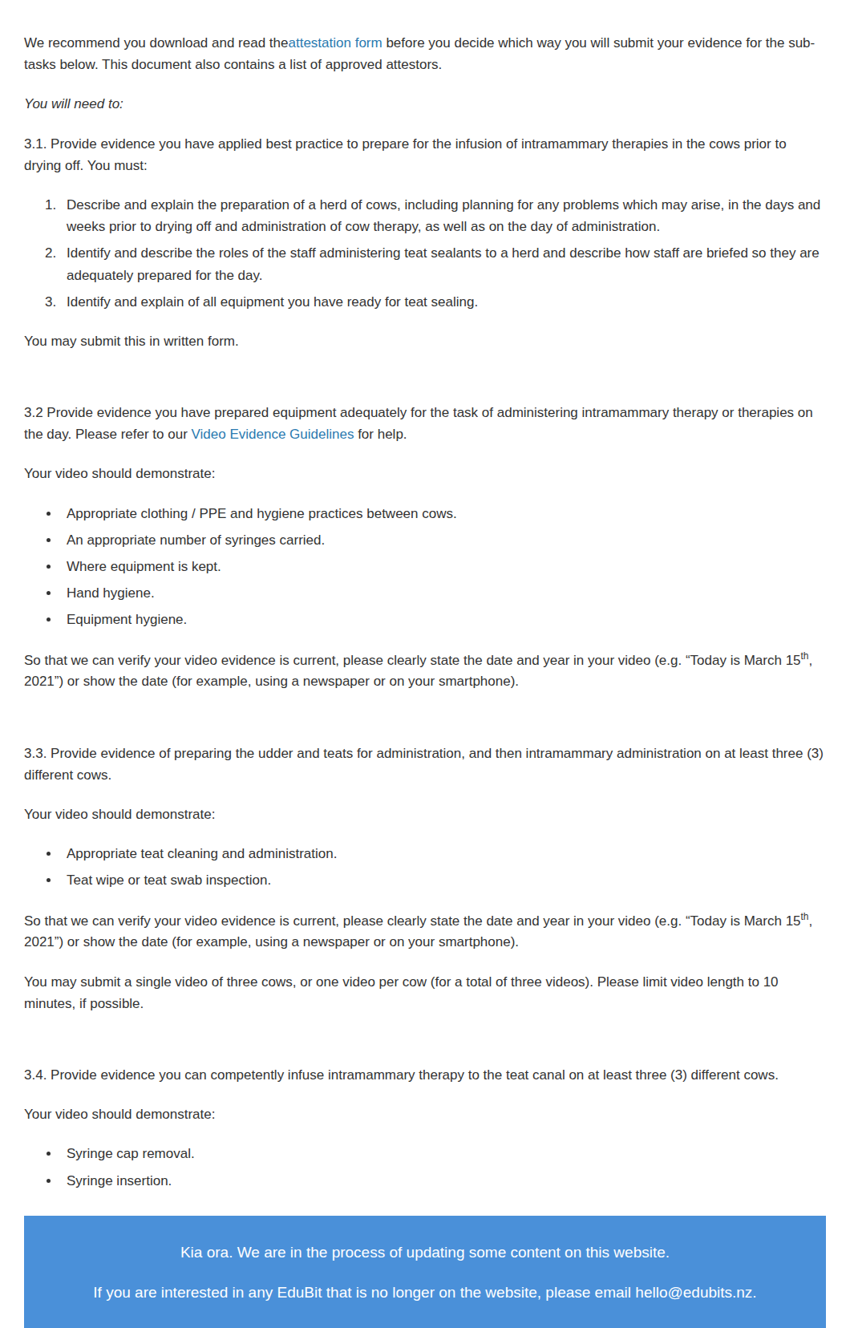We recommend you download and read theattestation form before you decide which way you will submit your evidence for the sub-tasks below. This document also contains a list of approved attestors.
You will need to:
3.1. Provide evidence you have applied best practice to prepare for the infusion of intramammary therapies in the cows prior to drying off. You must:
Describe and explain the preparation of a herd of cows, including planning for any problems which may arise, in the days and weeks prior to drying off and administration of cow therapy, as well as on the day of administration.
Identify and describe the roles of the staff administering teat sealants to a herd and describe how staff are briefed so they are adequately prepared for the day.
Identify and explain of all equipment you have ready for teat sealing.
You may submit this in written form.
3.2 Provide evidence you have prepared equipment adequately for the task of administering intramammary therapy or therapies on the day. Please refer to our Video Evidence Guidelines for help.
Your video should demonstrate:
Appropriate clothing / PPE and hygiene practices between cows.
An appropriate number of syringes carried.
Where equipment is kept.
Hand hygiene.
Equipment hygiene.
So that we can verify your video evidence is current, please clearly state the date and year in your video (e.g. “Today is March 15th, 2021”) or show the date (for example, using a newspaper or on your smartphone).
3.3. Provide evidence of preparing the udder and teats for administration, and then intramammary administration on at least three (3) different cows.
Your video should demonstrate:
Appropriate teat cleaning and administration.
Teat wipe or teat swab inspection.
So that we can verify your video evidence is current, please clearly state the date and year in your video (e.g. “Today is March 15th, 2021”) or show the date (for example, using a newspaper or on your smartphone).
You may submit a single video of three cows, or one video per cow (for a total of three videos). Please limit video length to 10 minutes, if possible.
3.4. Provide evidence you can competently infuse intramammary therapy to the teat canal on at least three (3) different cows.
Your video should demonstrate:
Syringe cap removal.
Syringe insertion.
Kia ora. We are in the process of updating some content on this website.
If you are interested in any EduBit that is no longer on the website, please email hello@edubits.nz.